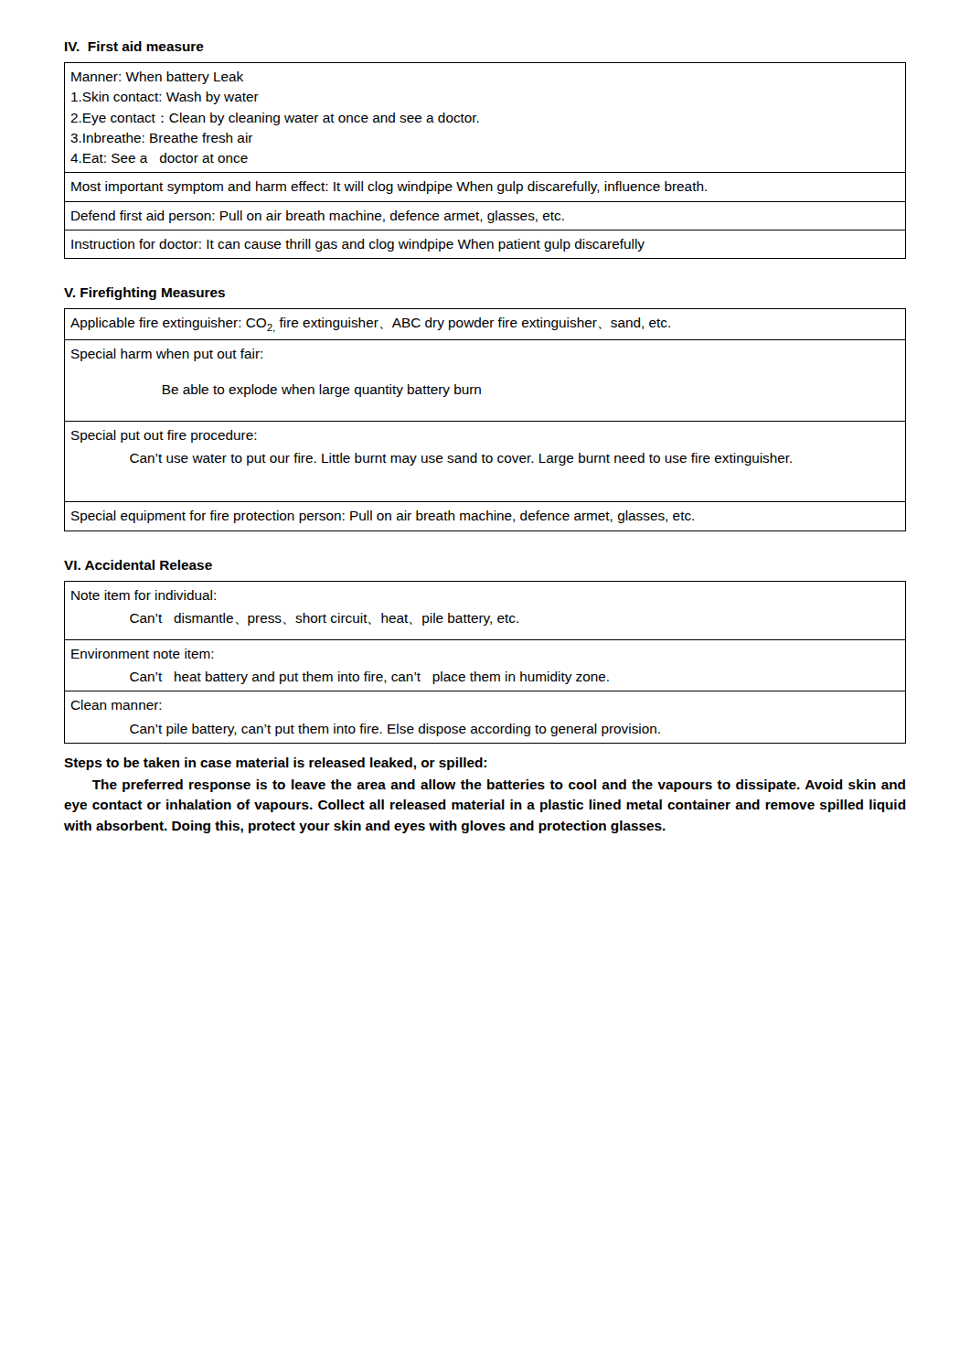IV. First aid measure
| Manner: When battery Leak 1.Skin contact: Wash by water 2.Eye contact：Clean by cleaning water at once and see a doctor. 3.Inbreathe: Breathe fresh air 4.Eat: See a doctor at once |
| Most important symptom and harm effect: It will clog windpipe When gulp discarefully, influence breath. |
| Defend first aid person: Pull on air breath machine, defence armet, glasses, etc. |
| Instruction for doctor: It can cause thrill gas and clog windpipe When patient gulp discarefully |
V. Firefighting Measures
| Applicable fire extinguisher: CO 2, fire extinguisher、ABC dry powder fire extinguisher、sand, etc. |
| Special harm when put out fair: Be able to explode when large quantity battery burn |
| Special put out fire procedure: Can’t use water to put our fire. Little burnt may use sand to cover. Large burnt need to use fire extinguisher. |
| Special equipment for fire protection person: Pull on air breath machine, defence armet, glasses, etc. |
VI. Accidental Release
| Note item for individual: Can’t dismantle、press、short circuit、heat、pile battery, etc. |
| Environment note item: Can’t heat battery and put them into fire, can’t place them in humidity zone. |
| Clean manner: Can’t pile battery, can’t put them into fire. Else dispose according to general provision. |
Steps to be taken in case material is released leaked, or spilled:
The preferred response is to leave the area and allow the batteries to cool and the vapours to dissipate. Avoid skin and eye contact or inhalation of vapours. Collect all released material in a plastic lined metal container and remove spilled liquid with absorbent. Doing this, protect your skin and eyes with gloves and protection glasses.